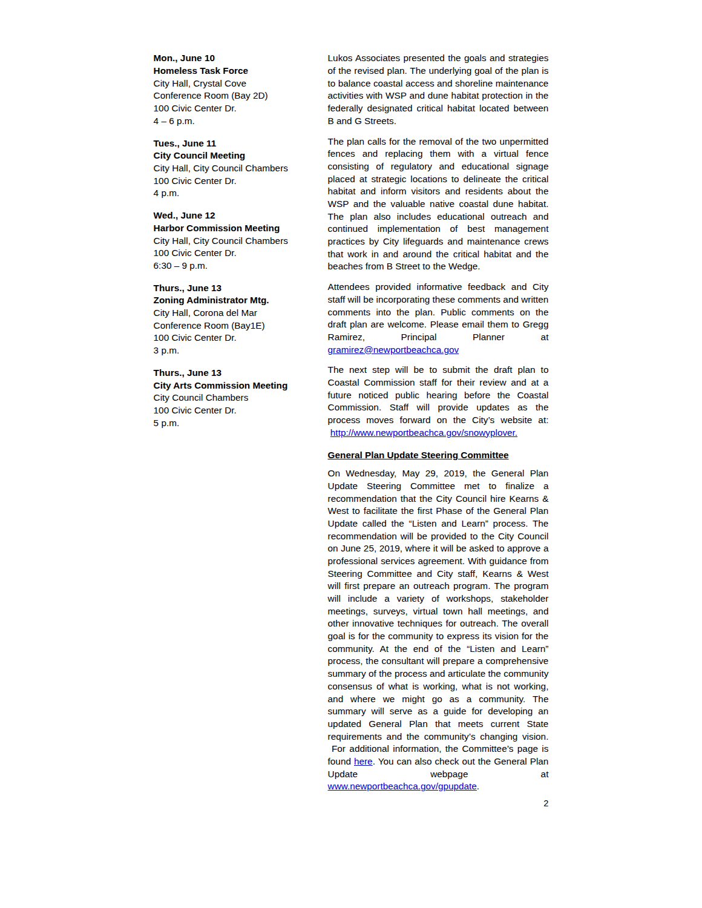Mon., June 10 Homeless Task Force City Hall, Crystal Cove Conference Room (Bay 2D) 100 Civic Center Dr. 4 – 6 p.m.
Tues., June 11 City Council Meeting City Hall, City Council Chambers 100 Civic Center Dr. 4 p.m.
Wed., June 12 Harbor Commission Meeting City Hall, City Council Chambers 100 Civic Center Dr. 6:30 – 9 p.m.
Thurs., June 13 Zoning Administrator Mtg. City Hall, Corona del Mar Conference Room (Bay1E) 100 Civic Center Dr. 3 p.m.
Thurs., June 13 City Arts Commission Meeting City Council Chambers 100 Civic Center Dr. 5 p.m.
Lukos Associates presented the goals and strategies of the revised plan. The underlying goal of the plan is to balance coastal access and shoreline maintenance activities with WSP and dune habitat protection in the federally designated critical habitat located between B and G Streets.
The plan calls for the removal of the two unpermitted fences and replacing them with a virtual fence consisting of regulatory and educational signage placed at strategic locations to delineate the critical habitat and inform visitors and residents about the WSP and the valuable native coastal dune habitat. The plan also includes educational outreach and continued implementation of best management practices by City lifeguards and maintenance crews that work in and around the critical habitat and the beaches from B Street to the Wedge.
Attendees provided informative feedback and City staff will be incorporating these comments and written comments into the plan. Public comments on the draft plan are welcome. Please email them to Gregg Ramirez, Principal Planner at gramirez@newportbeachca.gov
The next step will be to submit the draft plan to Coastal Commission staff for their review and at a future noticed public hearing before the Coastal Commission. Staff will provide updates as the process moves forward on the City’s website at: http://www.newportbeachca.gov/snowyplover.
General Plan Update Steering Committee
On Wednesday, May 29, 2019, the General Plan Update Steering Committee met to finalize a recommendation that the City Council hire Kearns & West to facilitate the first Phase of the General Plan Update called the “Listen and Learn” process. The recommendation will be provided to the City Council on June 25, 2019, where it will be asked to approve a professional services agreement. With guidance from Steering Committee and City staff, Kearns & West will first prepare an outreach program. The program will include a variety of workshops, stakeholder meetings, surveys, virtual town hall meetings, and other innovative techniques for outreach. The overall goal is for the community to express its vision for the community. At the end of the “Listen and Learn” process, the consultant will prepare a comprehensive summary of the process and articulate the community consensus of what is working, what is not working, and where we might go as a community. The summary will serve as a guide for developing an updated General Plan that meets current State requirements and the community’s changing vision. For additional information, the Committee’s page is found here. You can also check out the General Plan Update webpage at www.newportbeachca.gov/gpupdate.
2